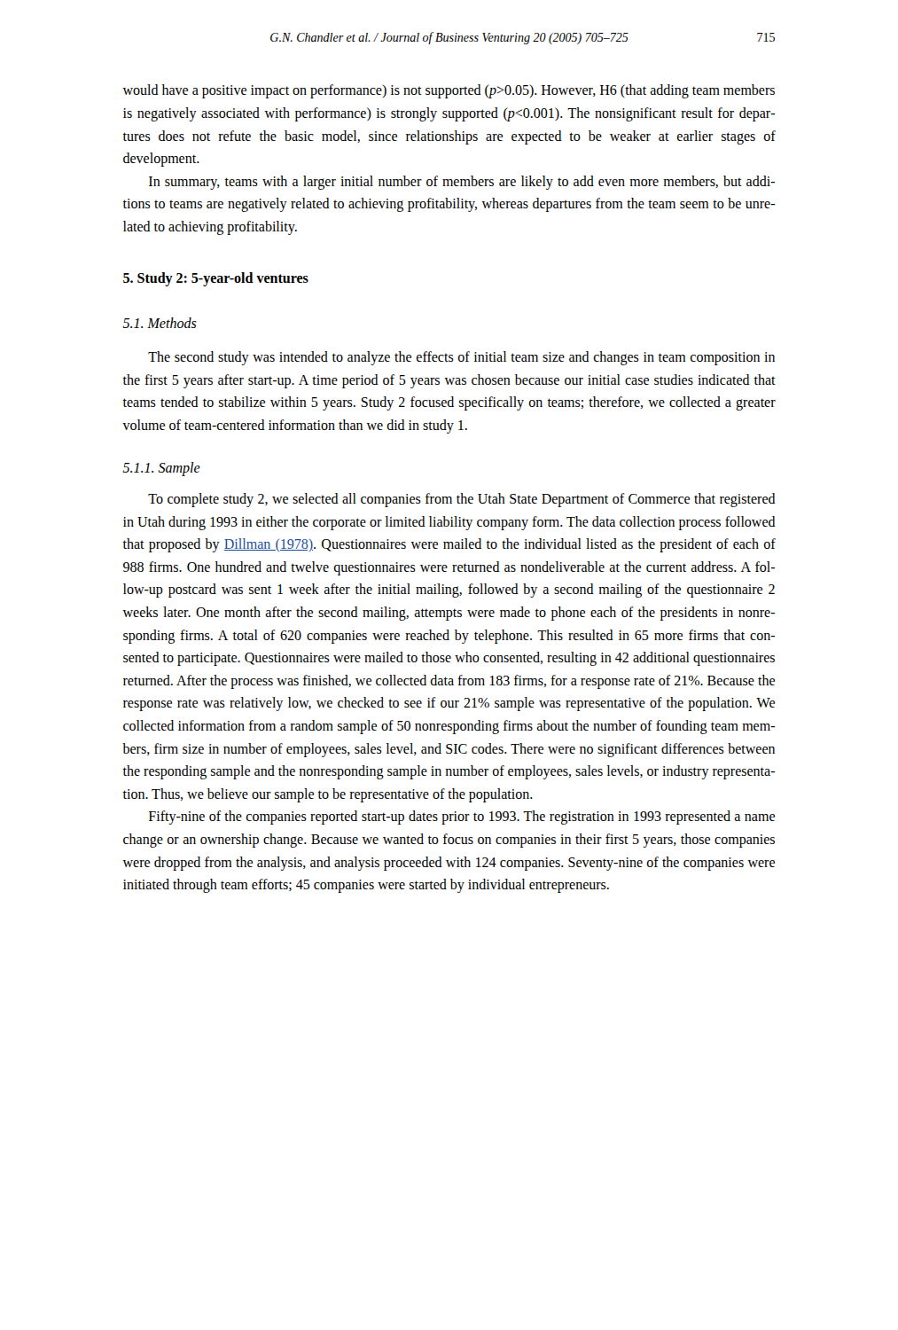G.N. Chandler et al. / Journal of Business Venturing 20 (2005) 705–725 715
would have a positive impact on performance) is not supported (p>0.05). However, H6 (that adding team members is negatively associated with performance) is strongly supported (p<0.001). The nonsignificant result for departures does not refute the basic model, since relationships are expected to be weaker at earlier stages of development.
In summary, teams with a larger initial number of members are likely to add even more members, but additions to teams are negatively related to achieving profitability, whereas departures from the team seem to be unrelated to achieving profitability.
5. Study 2: 5-year-old ventures
5.1. Methods
The second study was intended to analyze the effects of initial team size and changes in team composition in the first 5 years after start-up. A time period of 5 years was chosen because our initial case studies indicated that teams tended to stabilize within 5 years. Study 2 focused specifically on teams; therefore, we collected a greater volume of team-centered information than we did in study 1.
5.1.1. Sample
To complete study 2, we selected all companies from the Utah State Department of Commerce that registered in Utah during 1993 in either the corporate or limited liability company form. The data collection process followed that proposed by Dillman (1978). Questionnaires were mailed to the individual listed as the president of each of 988 firms. One hundred and twelve questionnaires were returned as nondeliverable at the current address. A follow-up postcard was sent 1 week after the initial mailing, followed by a second mailing of the questionnaire 2 weeks later. One month after the second mailing, attempts were made to phone each of the presidents in nonresponding firms. A total of 620 companies were reached by telephone. This resulted in 65 more firms that consented to participate. Questionnaires were mailed to those who consented, resulting in 42 additional questionnaires returned. After the process was finished, we collected data from 183 firms, for a response rate of 21%. Because the response rate was relatively low, we checked to see if our 21% sample was representative of the population. We collected information from a random sample of 50 nonresponding firms about the number of founding team members, firm size in number of employees, sales level, and SIC codes. There were no significant differences between the responding sample and the nonresponding sample in number of employees, sales levels, or industry representation. Thus, we believe our sample to be representative of the population.
Fifty-nine of the companies reported start-up dates prior to 1993. The registration in 1993 represented a name change or an ownership change. Because we wanted to focus on companies in their first 5 years, those companies were dropped from the analysis, and analysis proceeded with 124 companies. Seventy-nine of the companies were initiated through team efforts; 45 companies were started by individual entrepreneurs.